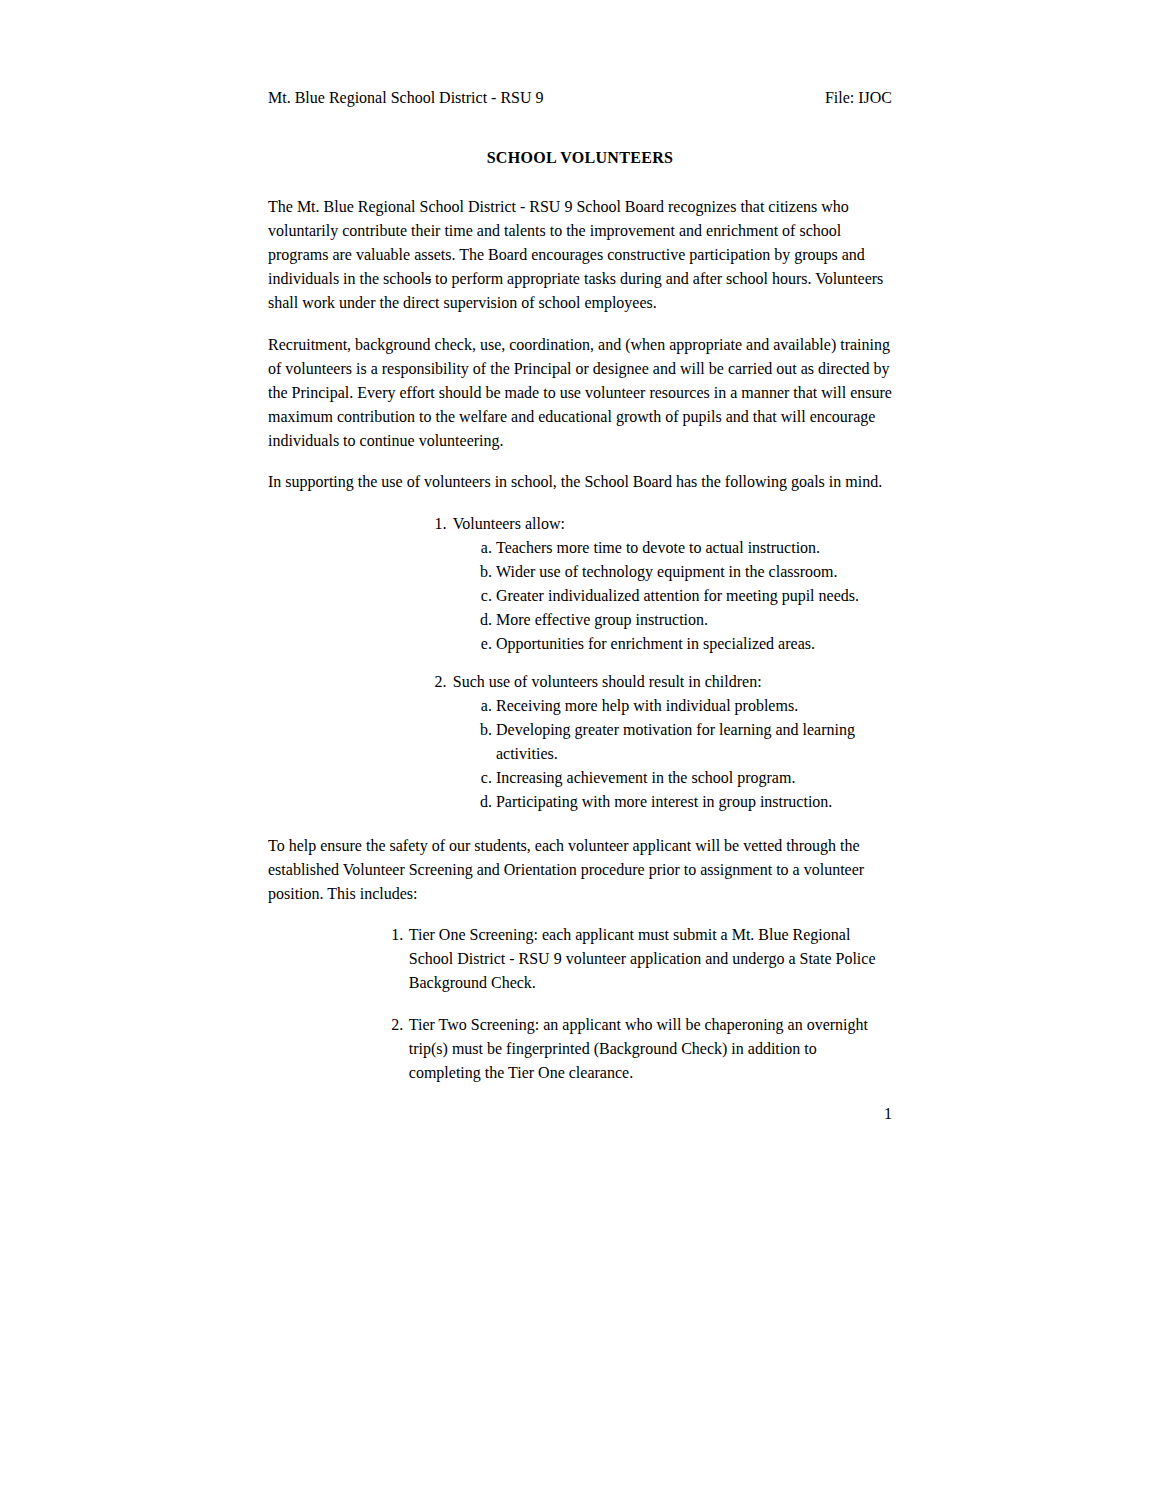Mt. Blue Regional School District - RSU 9 File: IJOC
SCHOOL VOLUNTEERS
The Mt. Blue Regional School District - RSU 9 School Board recognizes that citizens who voluntarily contribute their time and talents to the improvement and enrichment of school programs are valuable assets. The Board encourages constructive participation by groups and individuals in the schools to perform appropriate tasks during and after school hours. Volunteers shall work under the direct supervision of school employees.
Recruitment, background check, use, coordination, and (when appropriate and available) training of volunteers is a responsibility of the Principal or designee and will be carried out as directed by the Principal. Every effort should be made to use volunteer resources in a manner that will ensure maximum contribution to the welfare and educational growth of pupils and that will encourage individuals to continue volunteering.
In supporting the use of volunteers in school, the School Board has the following goals in mind.
Volunteers allow:
Teachers more time to devote to actual instruction.
Wider use of technology equipment in the classroom.
Greater individualized attention for meeting pupil needs.
More effective group instruction.
Opportunities for enrichment in specialized areas.
Such use of volunteers should result in children:
Receiving more help with individual problems.
Developing greater motivation for learning and learning activities.
Increasing achievement in the school program.
Participating with more interest in group instruction.
To help ensure the safety of our students, each volunteer applicant will be vetted through the established Volunteer Screening and Orientation procedure prior to assignment to a volunteer position. This includes:
Tier One Screening: each applicant must submit a Mt. Blue Regional School District - RSU 9 volunteer application and undergo a State Police Background Check.
Tier Two Screening: an applicant who will be chaperoning an overnight trip(s) must be fingerprinted (Background Check) in addition to completing the Tier One clearance.
1